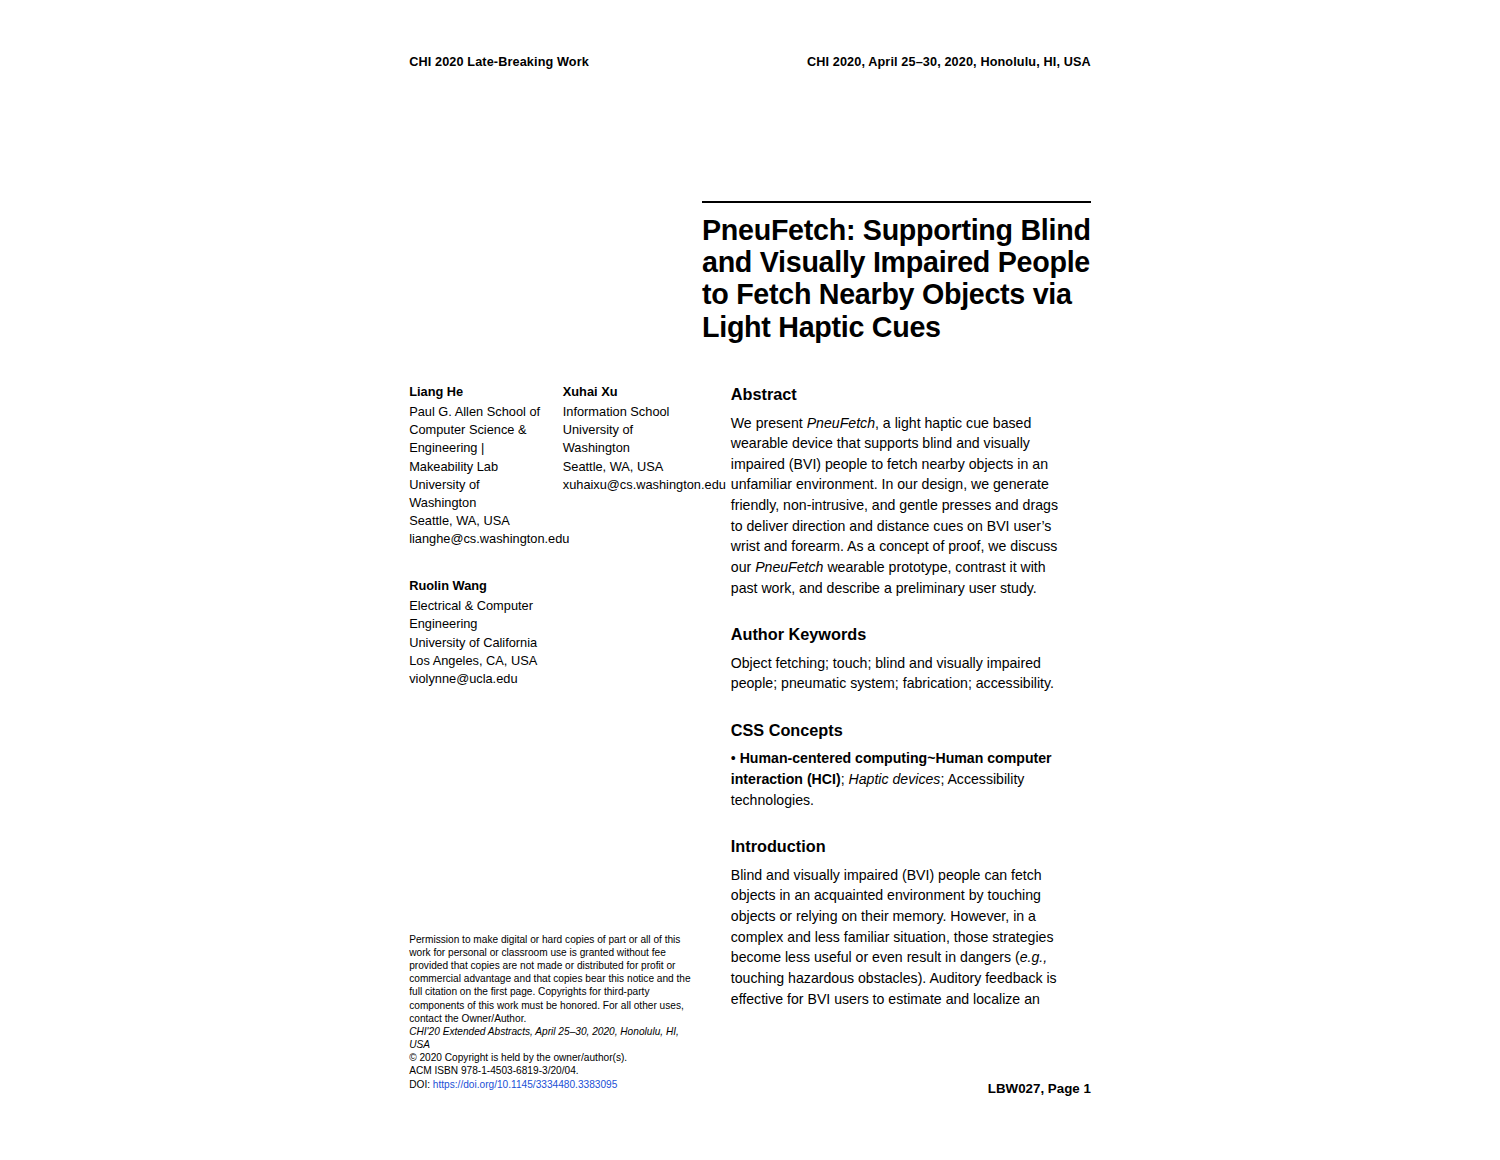CHI 2020 Late-Breaking Work
CHI 2020, April 25–30, 2020, Honolulu, HI, USA
PneuFetch: Supporting Blind and Visually Impaired People to Fetch Nearby Objects via Light Haptic Cues
Liang He
Paul G. Allen School of
Computer Science &
Engineering | Makeability Lab
University of Washington
Seattle, WA, USA
lianghe@cs.washington.edu
Xuhai Xu
Information School
University of Washington
Seattle, WA, USA
xuhaixu@cs.washington.edu
Ruolin Wang
Electrical & Computer
Engineering
University of California
Los Angeles, CA, USA
violynne@ucla.edu
Permission to make digital or hard copies of part or all of this work for personal or classroom use is granted without fee provided that copies are not made or distributed for profit or commercial advantage and that copies bear this notice and the full citation on the first page. Copyrights for third-party components of this work must be honored. For all other uses, contact the Owner/Author.
CHI'20 Extended Abstracts, April 25–30, 2020, Honolulu, HI, USA
© 2020 Copyright is held by the owner/author(s).
ACM ISBN 978-1-4503-6819-3/20/04.
DOI: https://doi.org/10.1145/3334480.3383095
Abstract
We present PneuFetch, a light haptic cue based wearable device that supports blind and visually impaired (BVI) people to fetch nearby objects in an unfamiliar environment. In our design, we generate friendly, non-intrusive, and gentle presses and drags to deliver direction and distance cues on BVI user’s wrist and forearm. As a concept of proof, we discuss our PneuFetch wearable prototype, contrast it with past work, and describe a preliminary user study.
Author Keywords
Object fetching; touch; blind and visually impaired people; pneumatic system; fabrication; accessibility.
CSS Concepts
• Human-centered computing~Human computer interaction (HCI); Haptic devices; Accessibility technologies.
Introduction
Blind and visually impaired (BVI) people can fetch objects in an acquainted environment by touching objects or relying on their memory. However, in a complex and less familiar situation, those strategies become less useful or even result in dangers (e.g., touching hazardous obstacles). Auditory feedback is effective for BVI users to estimate and localize an
LBW027, Page 1